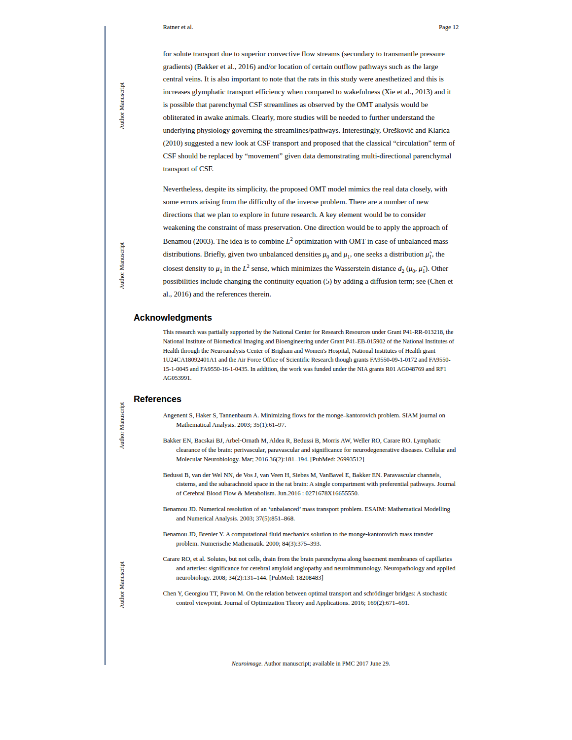Author Manuscript Author Manuscript Author Manuscript Author Manuscript
Ratner et al. Page 12
for solute transport due to superior convective flow streams (secondary to transmantle pressure gradients) (Bakker et al., 2016) and/or location of certain outflow pathways such as the large central veins. It is also important to note that the rats in this study were anesthetized and this is increases glymphatic transport efficiency when compared to wakefulness (Xie et al., 2013) and it is possible that parenchymal CSF streamlines as observed by the OMT analysis would be obliterated in awake animals. Clearly, more studies will be needed to further understand the underlying physiology governing the streamlines/pathways. Interestingly, Orešković and Klarica (2010) suggested a new look at CSF transport and proposed that the classical “circulation” term of CSF should be replaced by “movement” given data demonstrating multi-directional parenchymal transport of CSF.
Nevertheless, despite its simplicity, the proposed OMT model mimics the real data closely, with some errors arising from the difficulty of the inverse problem. There are a number of new directions that we plan to explore in future research. A key element would be to consider weakening the constraint of mass preservation. One direction would be to apply the approach of Benamou (2003). The idea is to combine L2 optimization with OMT in case of unbalanced mass distributions. Briefly, given two unbalanced densities μ0 and μ1, one seeks a distribution μ̃1, the closest density to μ1 in the L2 sense, which minimizes the Wasserstein distance d2 (μ0, μ̃1). Other possibilities include changing the continuity equation (5) by adding a diffusion term; see (Chen et al., 2016) and the references therein.
Acknowledgments
This research was partially supported by the National Center for Research Resources under Grant P41-RR-013218, the National Institute of Biomedical Imaging and Bioengineering under Grant P41-EB-015902 of the National Institutes of Health through the Neuroanalysis Center of Brigham and Women's Hospital, National Institutes of Health grant 1U24CA18092401A1 and the Air Force Office of Scientific Research though grants FA9550-09-1-0172 and FA9550-15-1-0045 and FA9550-16-1-0435. In addition, the work was funded under the NIA grants R01 AG048769 and RF1 AG053991.
References
Angenent S, Haker S, Tannenbaum A. Minimizing flows for the monge–kantorovich problem. SIAM journal on Mathematical Analysis. 2003; 35(1):61–97.
Bakker EN, Bacskai BJ, Arbel-Ornath M, Aldea R, Bedussi B, Morris AW, Weller RO, Carare RO. Lymphatic clearance of the brain: perivascular, paravascular and significance for neurodegenerative diseases. Cellular and Molecular Neurobiology. Mar; 2016 36(2):181–194. [PubMed: 26993512]
Bedussi B, van der Wel NN, de Vos J, van Veen H, Siebes M, VanBavel E, Bakker EN. Paravascular channels, cisterns, and the subarachnoid space in the rat brain: A single compartment with preferential pathways. Journal of Cerebral Blood Flow & Metabolism. Jun.2016 : 0271678X16655550.
Benamou JD. Numerical resolution of an ‘unbalanced’ mass transport problem. ESAIM: Mathematical Modelling and Numerical Analysis. 2003; 37(5):851–868.
Benamou JD, Brenier Y. A computational fluid mechanics solution to the monge-kantorovich mass transfer problem. Numerische Mathematik. 2000; 84(3):375–393.
Carare RO, et al. Solutes, but not cells, drain from the brain parenchyma along basement membranes of capillaries and arteries: significance for cerebral amyloid angiopathy and neuroimmunology. Neuropathology and applied neurobiology. 2008; 34(2):131–144. [PubMed: 18208483]
Chen Y, Georgiou TT, Pavon M. On the relation between optimal transport and schrödinger bridges: A stochastic control viewpoint. Journal of Optimization Theory and Applications. 2016; 169(2):671–691.
Neuroimage. Author manuscript; available in PMC 2017 June 29.